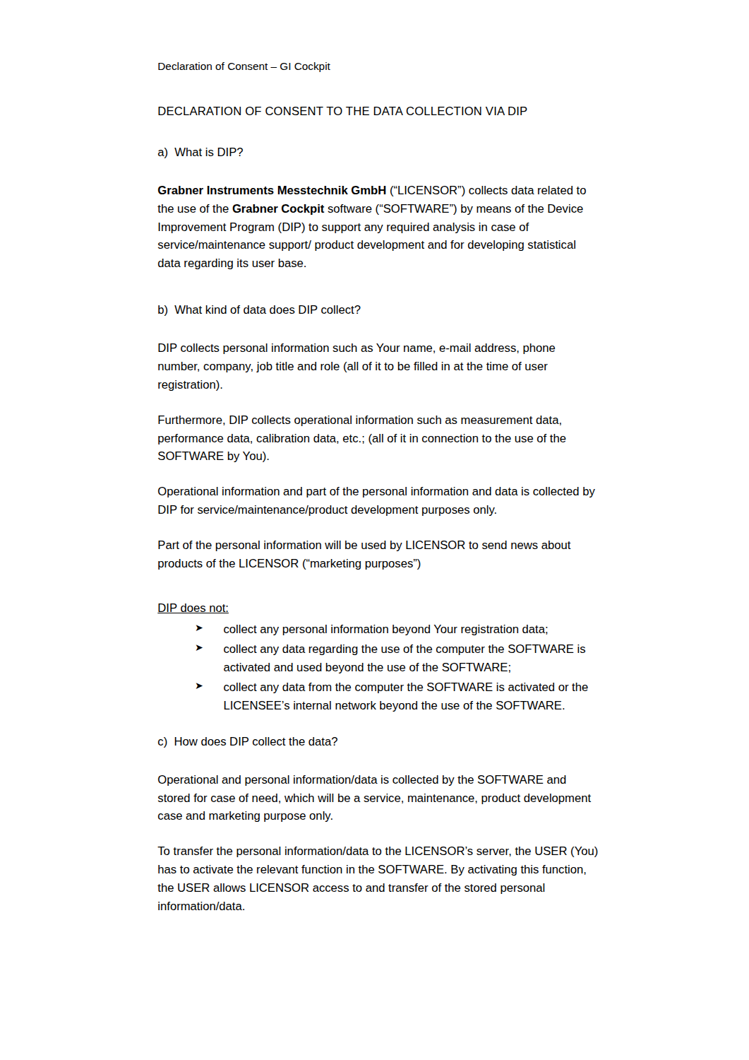Declaration of Consent – GI Cockpit
DECLARATION OF CONSENT TO THE DATA COLLECTION VIA DIP
a) What is DIP?
Grabner Instruments Messtechnik GmbH (“LICENSOR”) collects data related to the use of the Grabner Cockpit software (“SOFTWARE”) by means of the Device Improvement Program (DIP) to support any required analysis in case of service/maintenance support/ product development and for developing statistical data regarding its user base.
b) What kind of data does DIP collect?
DIP collects personal information such as Your name, e-mail address, phone number, company, job title and role (all of it to be filled in at the time of user registration).
Furthermore, DIP collects operational information such as measurement data, performance data, calibration data, etc.; (all of it in connection to the use of the SOFTWARE by You).
Operational information and part of the personal information and data is collected by DIP for service/maintenance/product development purposes only.
Part of the personal information will be used by LICENSOR to send news about products of the LICENSOR (“marketing purposes”)
DIP does not:
collect any personal information beyond Your registration data;
collect any data regarding the use of the computer the SOFTWARE is activated and used beyond the use of the SOFTWARE;
collect any data from the computer the SOFTWARE is activated or the LICENSEE’s internal network beyond the use of the SOFTWARE.
c) How does DIP collect the data?
Operational and personal information/data is collected by the SOFTWARE and stored for case of need, which will be a service, maintenance, product development case and marketing purpose only.
To transfer the personal information/data to the LICENSOR’s server, the USER (You) has to activate the relevant function in the SOFTWARE. By activating this function, the USER allows LICENSOR access to and transfer of the stored personal information/data.